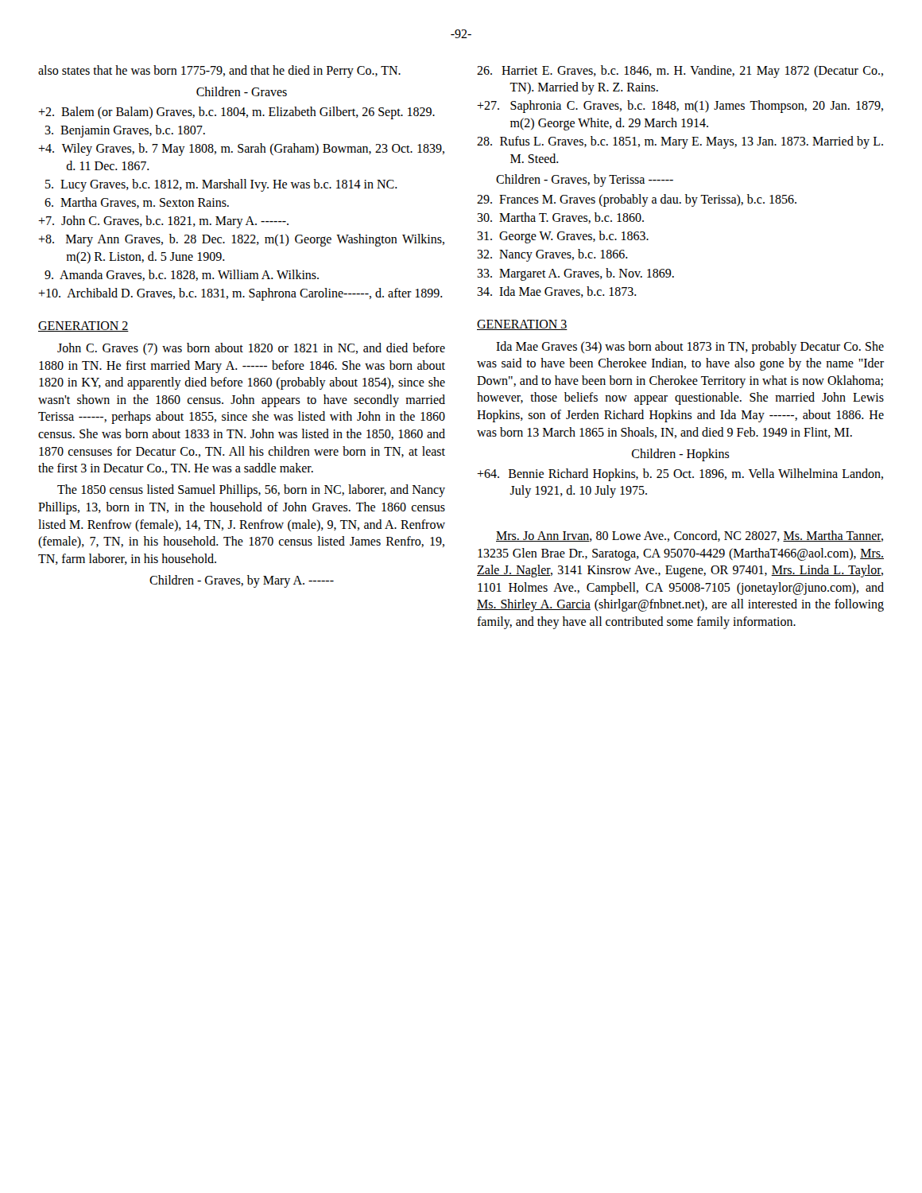-92-
also states that he was born 1775-79, and that he died in Perry Co., TN.
Children - Graves
+2. Balem (or Balam) Graves, b.c. 1804, m. Elizabeth Gilbert, 26 Sept. 1829.
3. Benjamin Graves, b.c. 1807.
+4. Wiley Graves, b. 7 May 1808, m. Sarah (Graham) Bowman, 23 Oct. 1839, d. 11 Dec. 1867.
5. Lucy Graves, b.c. 1812, m. Marshall Ivy. He was b.c. 1814 in NC.
6. Martha Graves, m. Sexton Rains.
+7. John C. Graves, b.c. 1821, m. Mary A. ------.
+8. Mary Ann Graves, b. 28 Dec. 1822, m(1) George Washington Wilkins, m(2) R. Liston, d. 5 June 1909.
9. Amanda Graves, b.c. 1828, m. William A. Wilkins.
+10. Archibald D. Graves, b.c. 1831, m. Saphrona Caroline------, d. after 1899.
GENERATION 2
John C. Graves (7) was born about 1820 or 1821 in NC, and died before 1880 in TN. He first married Mary A. ------ before 1846. She was born about 1820 in KY, and apparently died before 1860 (probably about 1854), since she wasn't shown in the 1860 census. John appears to have secondly married Terissa ------, perhaps about 1855, since she was listed with John in the 1860 census. She was born about 1833 in TN. John was listed in the 1850, 1860 and 1870 censuses for Decatur Co., TN. All his children were born in TN, at least the first 3 in Decatur Co., TN. He was a saddle maker.
The 1850 census listed Samuel Phillips, 56, born in NC, laborer, and Nancy Phillips, 13, born in TN, in the household of John Graves. The 1860 census listed M. Renfrow (female), 14, TN, J. Renfrow (male), 9, TN, and A. Renfrow (female), 7, TN, in his household. The 1870 census listed James Renfro, 19, TN, farm laborer, in his household.
Children - Graves, by Mary A. ------
26. Harriet E. Graves, b.c. 1846, m. H. Vandine, 21 May 1872 (Decatur Co., TN). Married by R. Z. Rains.
+27. Saphronia C. Graves, b.c. 1848, m(1) James Thompson, 20 Jan. 1879, m(2) George White, d. 29 March 1914.
28. Rufus L. Graves, b.c. 1851, m. Mary E. Mays, 13 Jan. 1873. Married by L. M. Steed.
Children - Graves, by Terissa ------
29. Frances M. Graves (probably a dau. by Terissa), b.c. 1856.
30. Martha T. Graves, b.c. 1860.
31. George W. Graves, b.c. 1863.
32. Nancy Graves, b.c. 1866.
33. Margaret A. Graves, b. Nov. 1869.
34. Ida Mae Graves, b.c. 1873.
GENERATION 3
Ida Mae Graves (34) was born about 1873 in TN, probably Decatur Co. She was said to have been Cherokee Indian, to have also gone by the name "Ider Down", and to have been born in Cherokee Territory in what is now Oklahoma; however, those beliefs now appear questionable. She married John Lewis Hopkins, son of Jerden Richard Hopkins and Ida May ------, about 1886. He was born 13 March 1865 in Shoals, IN, and died 9 Feb. 1949 in Flint, MI.
Children - Hopkins
+64. Bennie Richard Hopkins, b. 25 Oct. 1896, m. Vella Wilhelmina Landon, July 1921, d. 10 July 1975.
Mrs. Jo Ann Irvan, 80 Lowe Ave., Concord, NC 28027, Ms. Martha Tanner, 13235 Glen Brae Dr., Saratoga, CA 95070-4429 (MarthaT466@aol.com), Mrs. Zale J. Nagler, 3141 Kinsrow Ave., Eugene, OR 97401, Mrs. Linda L. Taylor, 1101 Holmes Ave., Campbell, CA 95008-7105 (jonetaylor@juno.com), and Ms. Shirley A. Garcia (shirlgar@fnbnet.net), are all interested in the following family, and they have all contributed some family information.